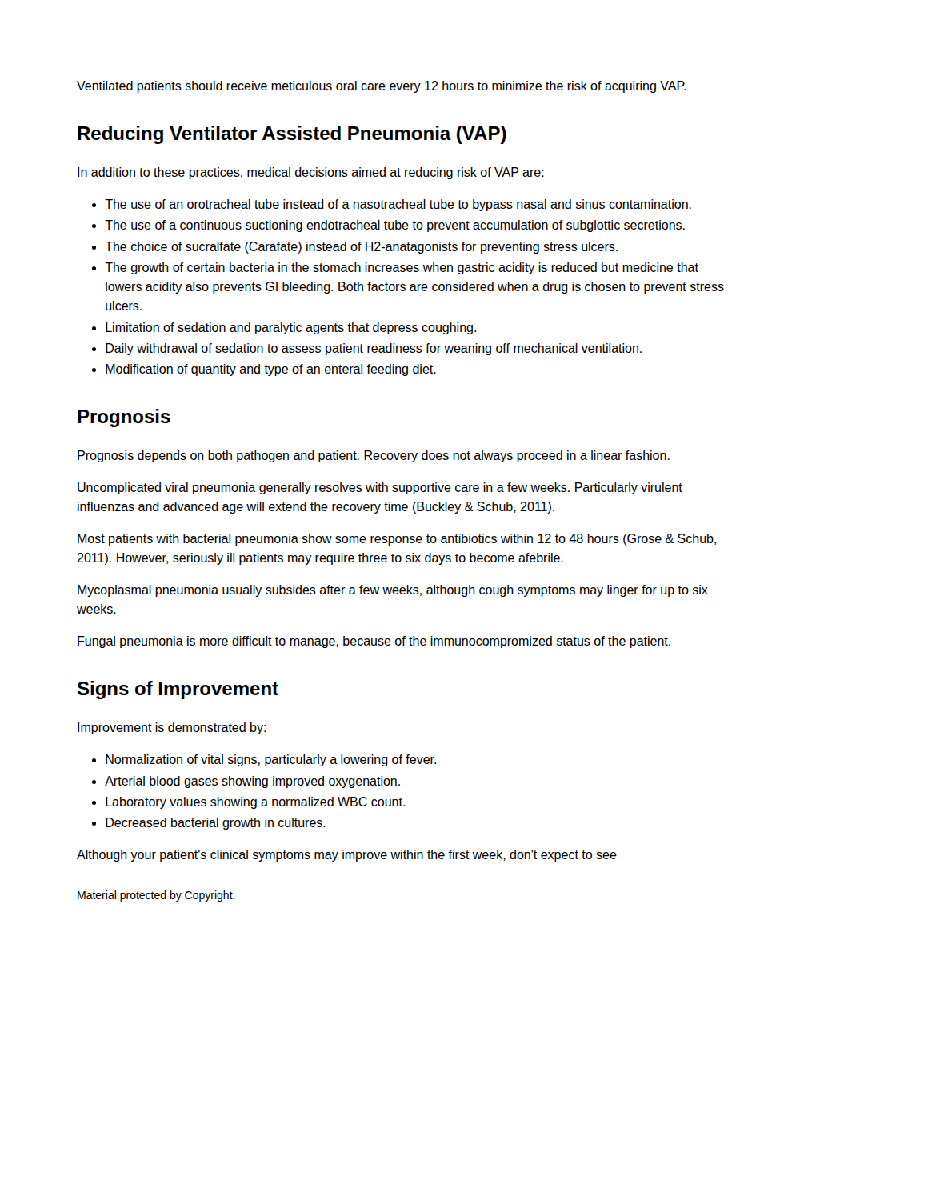Ventilated patients should receive meticulous oral care every 12 hours to minimize the risk of acquiring VAP.
Reducing Ventilator Assisted Pneumonia (VAP)
In addition to these practices, medical decisions aimed at reducing risk of VAP are:
The use of an orotracheal tube instead of a nasotracheal tube to bypass nasal and sinus contamination.
The use of a continuous suctioning endotracheal tube to prevent accumulation of subglottic secretions.
The choice of sucralfate (Carafate) instead of H2-anatagonists for preventing stress ulcers.
The growth of certain bacteria in the stomach increases when gastric acidity is reduced but medicine that lowers acidity also prevents GI bleeding. Both factors are considered when a drug is chosen to prevent stress ulcers.
Limitation of sedation and paralytic agents that depress coughing.
Daily withdrawal of sedation to assess patient readiness for weaning off mechanical ventilation.
Modification of quantity and type of an enteral feeding diet.
Prognosis
Prognosis depends on both pathogen and patient. Recovery does not always proceed in a linear fashion.
Uncomplicated viral pneumonia generally resolves with supportive care in a few weeks. Particularly virulent influenzas and advanced age will extend the recovery time (Buckley & Schub, 2011).
Most patients with bacterial pneumonia show some response to antibiotics within 12 to 48 hours (Grose & Schub, 2011). However, seriously ill patients may require three to six days to become afebrile.
Mycoplasmal pneumonia usually subsides after a few weeks, although cough symptoms may linger for up to six weeks.
Fungal pneumonia is more difficult to manage, because of the immunocompromized status of the patient.
Signs of Improvement
Improvement is demonstrated by:
Normalization of vital signs, particularly a lowering of fever.
Arterial blood gases showing improved oxygenation.
Laboratory values showing a normalized WBC count.
Decreased bacterial growth in cultures.
Although your patient's clinical symptoms may improve within the first week, don't expect to see
Material protected by Copyright.